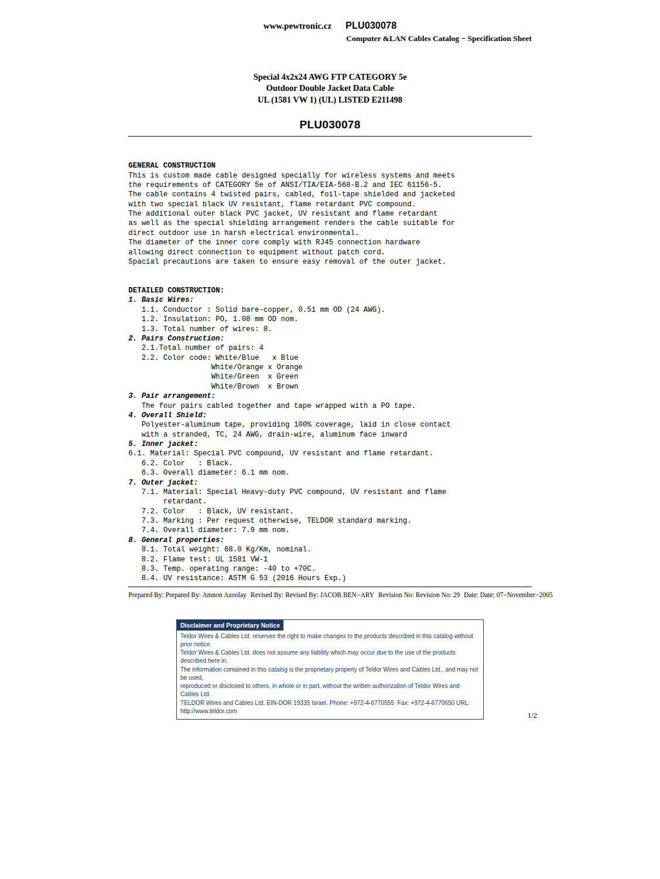www.pewtronic.cz PLU030078
Computer &LAN Cables Catalog − Specification Sheet
Special 4x2x24 AWG FTP CATEGORY 5e
Outdoor Double Jacket Data Cable
UL (1581 VW 1) (UL) LISTED E211498
PLU030078
GENERAL CONSTRUCTION This is custom made cable designed specially for wireless systems and meets the requirements of CATEGORY 5e of ANSI/TIA/EIA-568-B.2 and IEC 61156-5. The cable contains 4 twisted pairs, cabled, foil-tape shielded and jacketed with two special black UV resistant, flame retardant PVC compound. The additional outer black PVC jacket, UV resistant and flame retardant as well as the special shielding arrangement renders the cable suitable for direct outdoor use in harsh electrical environmental. The diameter of the inner core comply with RJ45 connection hardware allowing direct connection to equipment without patch cord. Spacial precautions are taken to ensure easy removal of the outer jacket. DETAILED CONSTRUCTION: 1. Basic Wires: 1.1. Conductor : Solid bare-copper, 0.51 mm OD (24 AWG). 1.2. Insulation: PO, 1.08 mm OD nom. 1.3. Total number of wires: 8. 2. Pairs Construction: 2.1.Total number of pairs: 4 2.2. Color code: White/Blue x Blue White/Orange x Orange White/Green x Green White/Brown x Brown 3. Pair arrangement: The four pairs cabled together and tape wrapped with a PO tape. 4. Overall Shield: Polyester-aluminum tape, providing 100% coverage, laid in close contact with a stranded, TC, 24 AWG, drain-wire, aluminum face inward 5. Inner jacket: 6.1. Material: Special PVC compound, UV resistant and flame retardant. 6.2. Color : Black. 6.3. Overall diameter: 6.1 mm nom. 7. Outer jacket: 7.1. Material: Special Heavy-duty PVC compound, UV resistant and flame retardant. 7.2. Color : Black, UV resistant. 7.3. Marking : Per request otherwise, TELDOR standard marking. 7.4. Overall diameter: 7.9 mm nom. 8. General properties: 8.1. Total weight: 68.0 Kg/Km, nominal. 8.2. Flame test: UL 1581 VW-1 8.3. Temp. operating range: -40 to +70C. 8.4. UV resistance: ASTM G 53 (2016 Hours Exp.)
Prepared By: Prepared By: Amnon Azoolay Revised By: Revised By: JACOB BEN−ARY Revision No: Revision No: 29 Date: Date: 07−November−2005
Disclaimer and Proprietary Notice
Teldor Wires & Cables Ltd. reserves the right to make changes to the products described in this catalog without prior notice.
Teldor Wires & Cables Ltd. does not assume any liability which may occur due to the use of the products described here in.
The information contained in this catalog is the proprietary property of Teldor Wires and Cables Ltd., and may not be used,
reproduced or disclosed to others, in whole or in part, without the written authorization of Teldor Wires and Cables Ltd.
TELDOR Wires and Cables Ltd. EIN-DOR 19335 Israel. Phone: +972-4-6770555 Fax: +972-4-6770650 URL: http://www.teldor.com
1/2